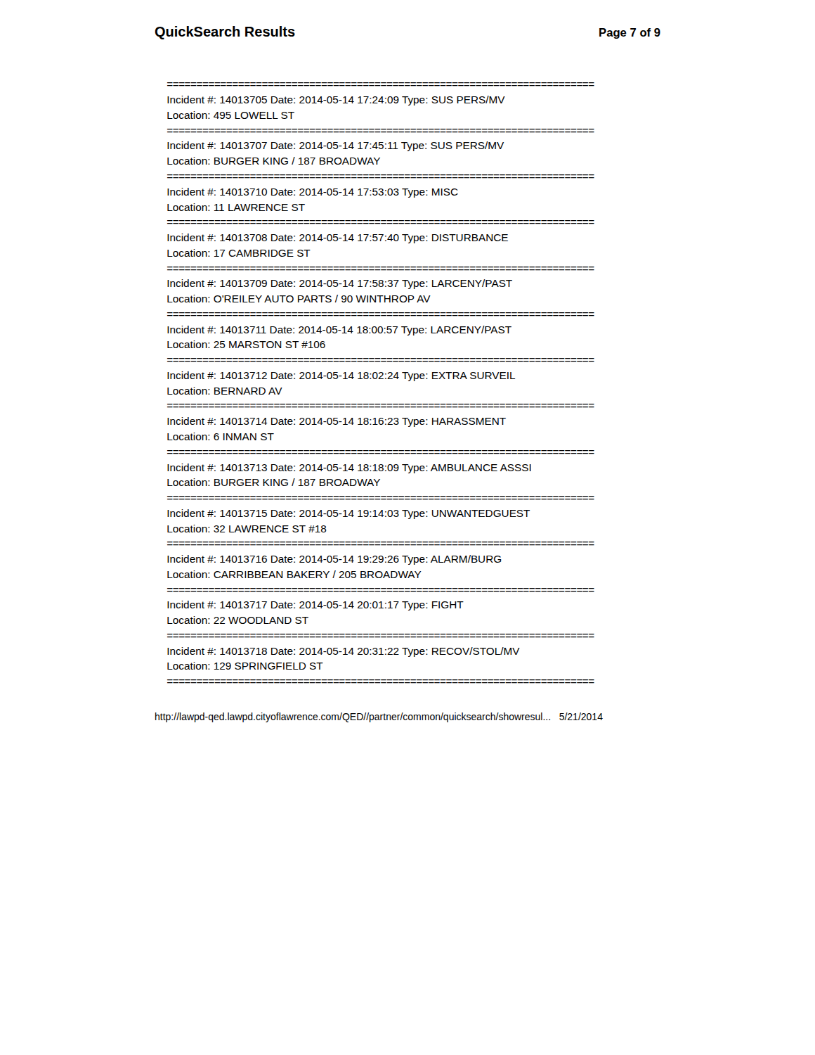QuickSearch Results Page 7 of 9
========================================================================
Incident #: 14013705 Date: 2014-05-14 17:24:09 Type: SUS PERS/MV
Location: 495 LOWELL ST
========================================================================
Incident #: 14013707 Date: 2014-05-14 17:45:11 Type: SUS PERS/MV
Location: BURGER KING / 187 BROADWAY
========================================================================
Incident #: 14013710 Date: 2014-05-14 17:53:03 Type: MISC
Location: 11 LAWRENCE ST
========================================================================
Incident #: 14013708 Date: 2014-05-14 17:57:40 Type: DISTURBANCE
Location: 17 CAMBRIDGE ST
========================================================================
Incident #: 14013709 Date: 2014-05-14 17:58:37 Type: LARCENY/PAST
Location: O'REILEY AUTO PARTS / 90 WINTHROP AV
========================================================================
Incident #: 14013711 Date: 2014-05-14 18:00:57 Type: LARCENY/PAST
Location: 25 MARSTON ST #106
========================================================================
Incident #: 14013712 Date: 2014-05-14 18:02:24 Type: EXTRA SURVEIL
Location: BERNARD AV
========================================================================
Incident #: 14013714 Date: 2014-05-14 18:16:23 Type: HARASSMENT
Location: 6 INMAN ST
========================================================================
Incident #: 14013713 Date: 2014-05-14 18:18:09 Type: AMBULANCE ASSSI
Location: BURGER KING / 187 BROADWAY
========================================================================
Incident #: 14013715 Date: 2014-05-14 19:14:03 Type: UNWANTEDGUEST
Location: 32 LAWRENCE ST #18
========================================================================
Incident #: 14013716 Date: 2014-05-14 19:29:26 Type: ALARM/BURG
Location: CARRIBBEAN BAKERY / 205 BROADWAY
========================================================================
Incident #: 14013717 Date: 2014-05-14 20:01:17 Type: FIGHT
Location: 22 WOODLAND ST
========================================================================
Incident #: 14013718 Date: 2014-05-14 20:31:22 Type: RECOV/STOL/MV
Location: 129 SPRINGFIELD ST
========================================================================
http://lawpd-qed.lawpd.cityoflawrence.com/QED//partner/common/quicksearch/showresul...5/21/2014